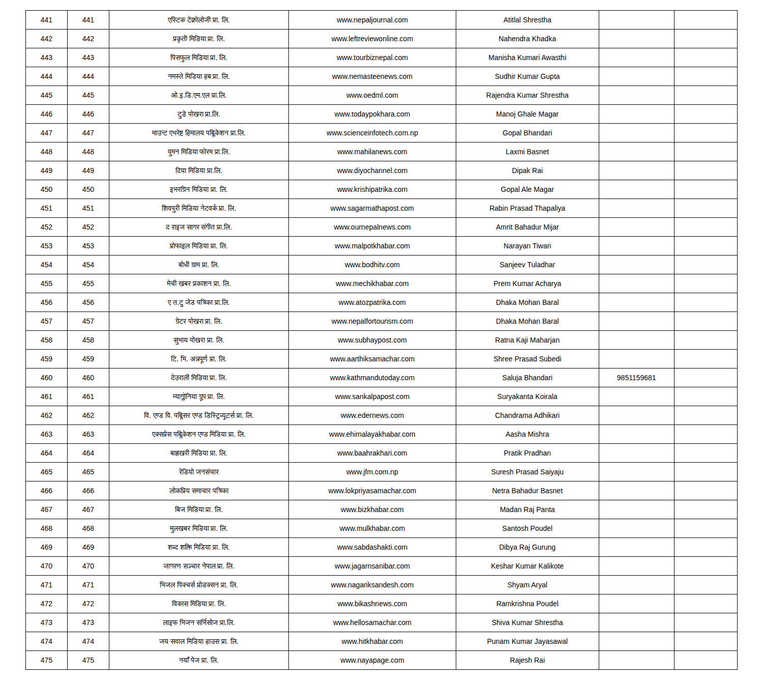| 441 | 441 | एस्टिक टेक्नोलोजी प्रा. लि. | www.nepaljournal.com | Atitlal Shrestha | | |
| 442 | 442 | प्रकृती मिडिया प्रा. लि. | www.leftreviewonline.com | Nahendra Khadka | | |
| 443 | 443 | पिसफुल मिडिया प्रा. लि. | www.tourbiznepal.com | Manisha Kumari Awasthi | | |
| 444 | 444 | नमस्ते मिडिया हब प्रा. लि. | www.nemasteenews.com | Sudhir Kumar Gupta | | |
| 445 | 445 | ओ.इ.डि.एम.एल प्रा.लि. | www.oedml.com | Rajendra Kumar Shrestha | | |
| 446 | 446 | टुडे पोखरा प्रा.लि. | www.todaypokhara.com | Manoj Ghale Magar | | |
| 447 | 447 | माउन्ट एभरेष्ट हिमालय पब्लिकेशन प्रा.लि. | www.scienceinfotech.com.np | Gopal Bhandari | | |
| 448 | 448 | वुमन मिडिया फोरम प्रा.लि. | www.mahilanews.com | Laxmi Basnet | | |
| 449 | 449 | दिया मिडिया प्रा.लि. | www.diyochannel.com | Dipak Rai | | |
| 450 | 450 | इभरग्रिन मिडिया प्रा. लि. | www.krishipatrika.com | Gopal Ale Magar | | |
| 451 | 451 | शिवपुरी मिडिया नेटवर्क प्रा. लि. | www.sagarmathapost.com | Rabin Prasad Thapaliya | | |
| 452 | 452 | द राइज सागर संगीत प्रा.लि. | www.ournepalnews.com | Amrit Bahadur Mijar | | |
| 453 | 453 | प्रोफाइल मिडिया प्रा. लि. | www.malpotkhabar.com | Narayan Tiwari | | |
| 454 | 454 | बोधी ग्राम प्रा. लि. | www.bodhitv.com | Sanjeev Tuladhar | | |
| 455 | 455 | मेची खबर प्रकाशन प्रा. लि. | www.mechikhabar.com | Prem Kumar Acharya | | |
| 456 | 456 | ए त.टु जेड पत्रिका प्रा.लि. | www.atozpatrika.com | Dhaka Mohan Baral | | |
| 457 | 457 | ग्रेटर पोखरा प्रा. लि. | www.nepalfortourism.com | Dhaka Mohan Baral | | |
| 458 | 458 | सुभाय पोखरा प्रा. लि. | www.subhaypost.com | Ratna Kaji Maharjan | | |
| 459 | 459 | टि. भि. अन्नपूर्ण प्रा. लि. | www.aarthiksamachar.com | Shree Prasad Subedi | | |
| 460 | 460 | देउराली मिडिया प्रा. लि. | www.kathmandutoday.com | Saluja Bhandari | 9851159681 | |
| 461 | 461 | म्याग्लोनिया ग्रूप प्रा. लि. | www.sankalpapost.com | Suryakanta Koirala | | |
| 462 | 462 | वि. एण्ड वि. पब्लिसर एण्ड डिस्ट्रिव्यूटर्स प्रा. लि. | www.edernews.com | Chandrama Adhikari | | |
| 463 | 463 | एक्सप्रेस पब्लिकेशन एण्ड मिडिया प्रा. लि. | www.ehimalayakhabar.com | Aasha Mishra | | |
| 464 | 464 | बाह्रखरी मिडिया प्रा. लि. | www.baahrakhari.com | Pratik Pradhan | | |
| 465 | 465 | रेडियो जनसंचार | www.jfm.com.np | Suresh Prasad Saiyaju | | |
| 466 | 466 | लोकप्रिय समाचार पत्रिका | www.lokpriyasamachar.com | Netra Bahadur Basnet | | |
| 467 | 467 | बिज मिडिया प्रा. लि. | www.bizkhabar.com | Madan Raj Panta | | |
| 468 | 468 | मुलखबर मिडिया प्रा. लि. | www.mulkhabar.com | Santosh Poudel | | |
| 469 | 469 | शब्द शक्ति मिडिया प्रा. लि. | www.sabdashakti.com | Dibya Raj Gurung | | |
| 470 | 470 | जागरण सञ्चार नेपाल प्रा. लि. | www.jagarnsanibar.com | Keshar Kumar Kalikote | | |
| 471 | 471 | भिजल पिक्चर्स प्रोडक्सन प्रा. लि. | www.nagariksandesh.com | Shyam Aryal | | |
| 472 | 472 | विकास मिडिया प्रा. लि. | www.bikashnews.com | Ramkrishna Poudel | | |
| 473 | 473 | लाइफ भिजन सर्भिसोज प्रा.लि. | www.hellosamachar.com | Shiva Kumar Shrestha | | |
| 474 | 474 | जय सवाल मिडिया हाउस प्रा. लि. | www.hitkhabar.com | Punam Kumar Jayasawal | | |
| 475 | 475 | नयाँ पेज प्रा. लि. | www.nayapage.com | Rajesh Rai | | |